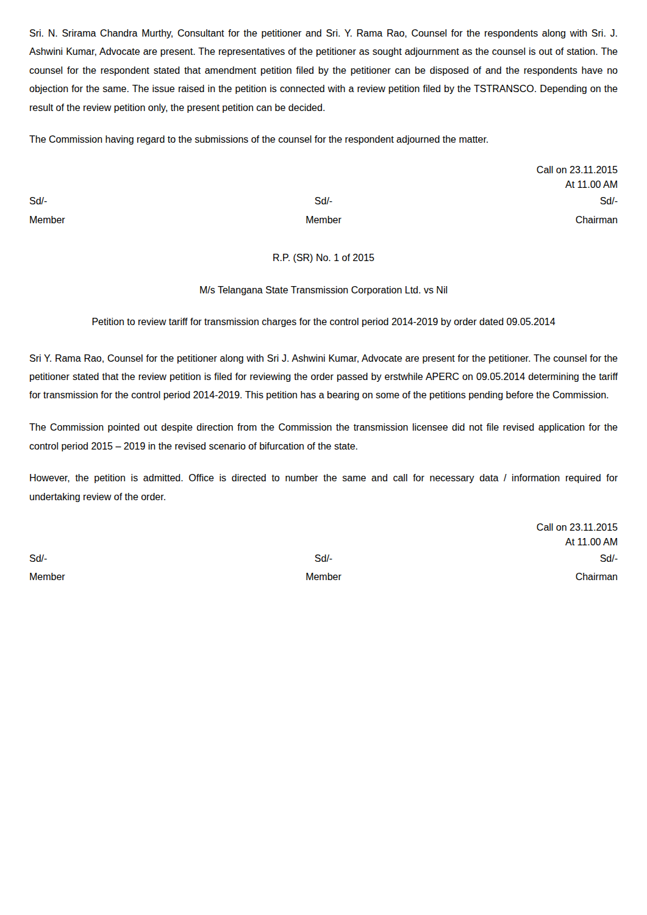Sri. N. Srirama Chandra Murthy, Consultant for the petitioner and Sri. Y. Rama Rao, Counsel for the respondents along with Sri. J. Ashwini Kumar, Advocate are present. The representatives of the petitioner as sought adjournment as the counsel is out of station. The counsel for the respondent stated that amendment petition filed by the petitioner can be disposed of and the respondents have no objection for the same. The issue raised in the petition is connected with a review petition filed by the TSTRANSCO. Depending on the result of the review petition only, the present petition can be decided.
The Commission having regard to the submissions of the counsel for the respondent adjourned the matter.
Call on 23.11.2015
At 11.00 AM
| Sd/- | Sd/- | Sd/- |
| Member | Member | Chairman |
R.P. (SR) No. 1 of 2015
M/s Telangana State Transmission Corporation Ltd. vs Nil
Petition to review tariff for transmission charges for the control period 2014-2019 by order dated 09.05.2014
Sri Y. Rama Rao, Counsel for the petitioner along with Sri J. Ashwini Kumar, Advocate are present for the petitioner. The counsel for the petitioner stated that the review petition is filed for reviewing the order passed by erstwhile APERC on 09.05.2014 determining the tariff for transmission for the control period 2014-2019. This petition has a bearing on some of the petitions pending before the Commission.
The Commission pointed out despite direction from the Commission the transmission licensee did not file revised application for the control period 2015 – 2019 in the revised scenario of bifurcation of the state.
However, the petition is admitted. Office is directed to number the same and call for necessary data / information required for undertaking review of the order.
Call on 23.11.2015
At 11.00 AM
| Sd/- | Sd/- | Sd/- |
| Member | Member | Chairman |